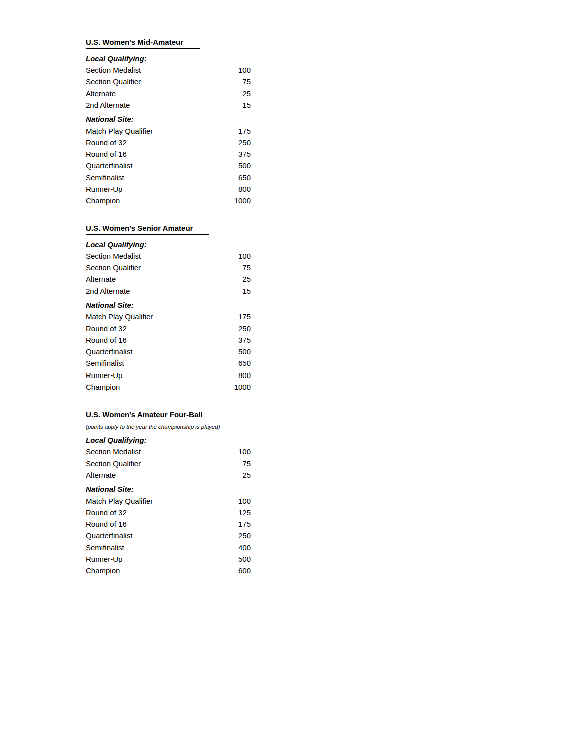U.S. Women's Mid-Amateur
Local Qualifying:
| Section Medalist | 100 |
| Section Qualifier | 75 |
| Alternate | 25 |
| 2nd Alternate | 15 |
National Site:
| Match Play Qualifier | 175 |
| Round of 32 | 250 |
| Round of 16 | 375 |
| Quarterfinalist | 500 |
| Semifinalist | 650 |
| Runner-Up | 800 |
| Champion | 1000 |
U.S. Women's Senior Amateur
Local Qualifying:
| Section Medalist | 100 |
| Section Qualifier | 75 |
| Alternate | 25 |
| 2nd Alternate | 15 |
National Site:
| Match Play Qualifier | 175 |
| Round of 32 | 250 |
| Round of 16 | 375 |
| Quarterfinalist | 500 |
| Semifinalist | 650 |
| Runner-Up | 800 |
| Champion | 1000 |
U.S. Women's Amateur Four-Ball
(points apply to the year the championship is played)
Local Qualifying:
| Section Medalist | 100 |
| Section Qualifier | 75 |
| Alternate | 25 |
National Site:
| Match Play Qualifier | 100 |
| Round of 32 | 125 |
| Round of 16 | 175 |
| Quarterfinalist | 250 |
| Semifinalist | 400 |
| Runner-Up | 500 |
| Champion | 600 |